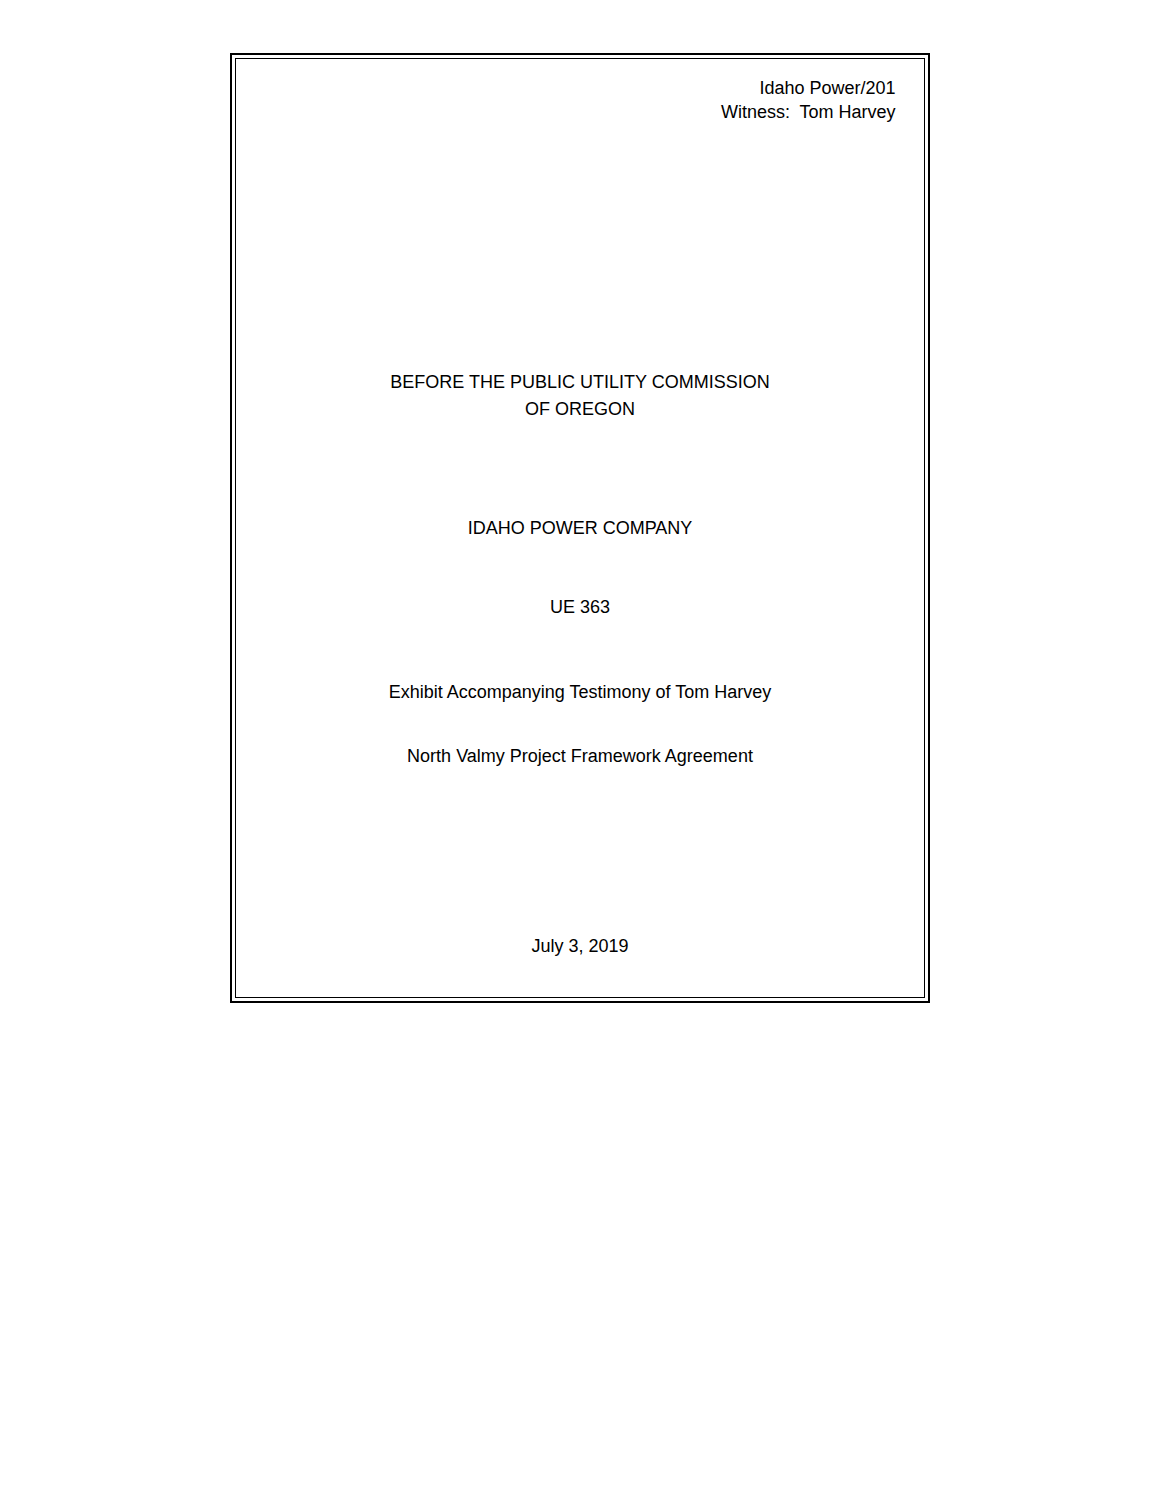Idaho Power/201
Witness: Tom Harvey
BEFORE THE PUBLIC UTILITY COMMISSION
OF OREGON
IDAHO POWER COMPANY
UE 363
Exhibit Accompanying Testimony of Tom Harvey
North Valmy Project Framework Agreement
July 3, 2019